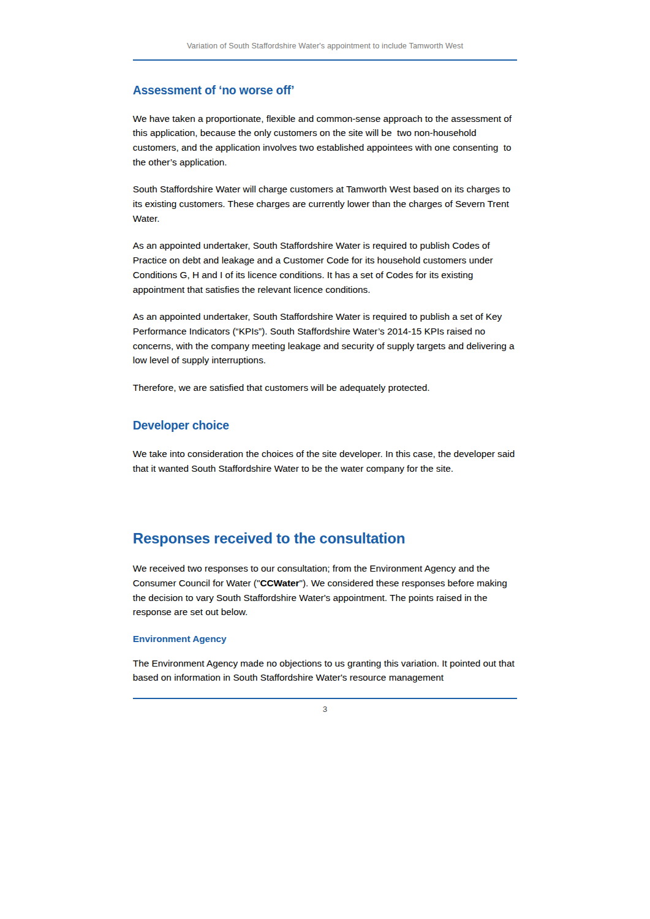Variation of South Staffordshire Water's appointment to include Tamworth West
Assessment of ‘no worse off’
We have taken a proportionate, flexible and common-sense approach to the assessment of this application, because the only customers on the site will be two non-household customers, and the application involves two established appointees with one consenting to the other’s application.
South Staffordshire Water will charge customers at Tamworth West based on its charges to its existing customers. These charges are currently lower than the charges of Severn Trent Water.
As an appointed undertaker, South Staffordshire Water is required to publish Codes of Practice on debt and leakage and a Customer Code for its household customers under Conditions G, H and I of its licence conditions. It has a set of Codes for its existing appointment that satisfies the relevant licence conditions.
As an appointed undertaker, South Staffordshire Water is required to publish a set of Key Performance Indicators (“KPIs”). South Staffordshire Water’s 2014-15 KPIs raised no concerns, with the company meeting leakage and security of supply targets and delivering a low level of supply interruptions.
Therefore, we are satisfied that customers will be adequately protected.
Developer choice
We take into consideration the choices of the site developer. In this case, the developer said that it wanted South Staffordshire Water to be the water company for the site.
Responses received to the consultation
We received two responses to our consultation; from the Environment Agency and the Consumer Council for Water ("CCWater"). We considered these responses before making the decision to vary South Staffordshire Water's appointment. The points raised in the response are set out below.
Environment Agency
The Environment Agency made no objections to us granting this variation. It pointed out that based on information in South Staffordshire Water's resource management
3